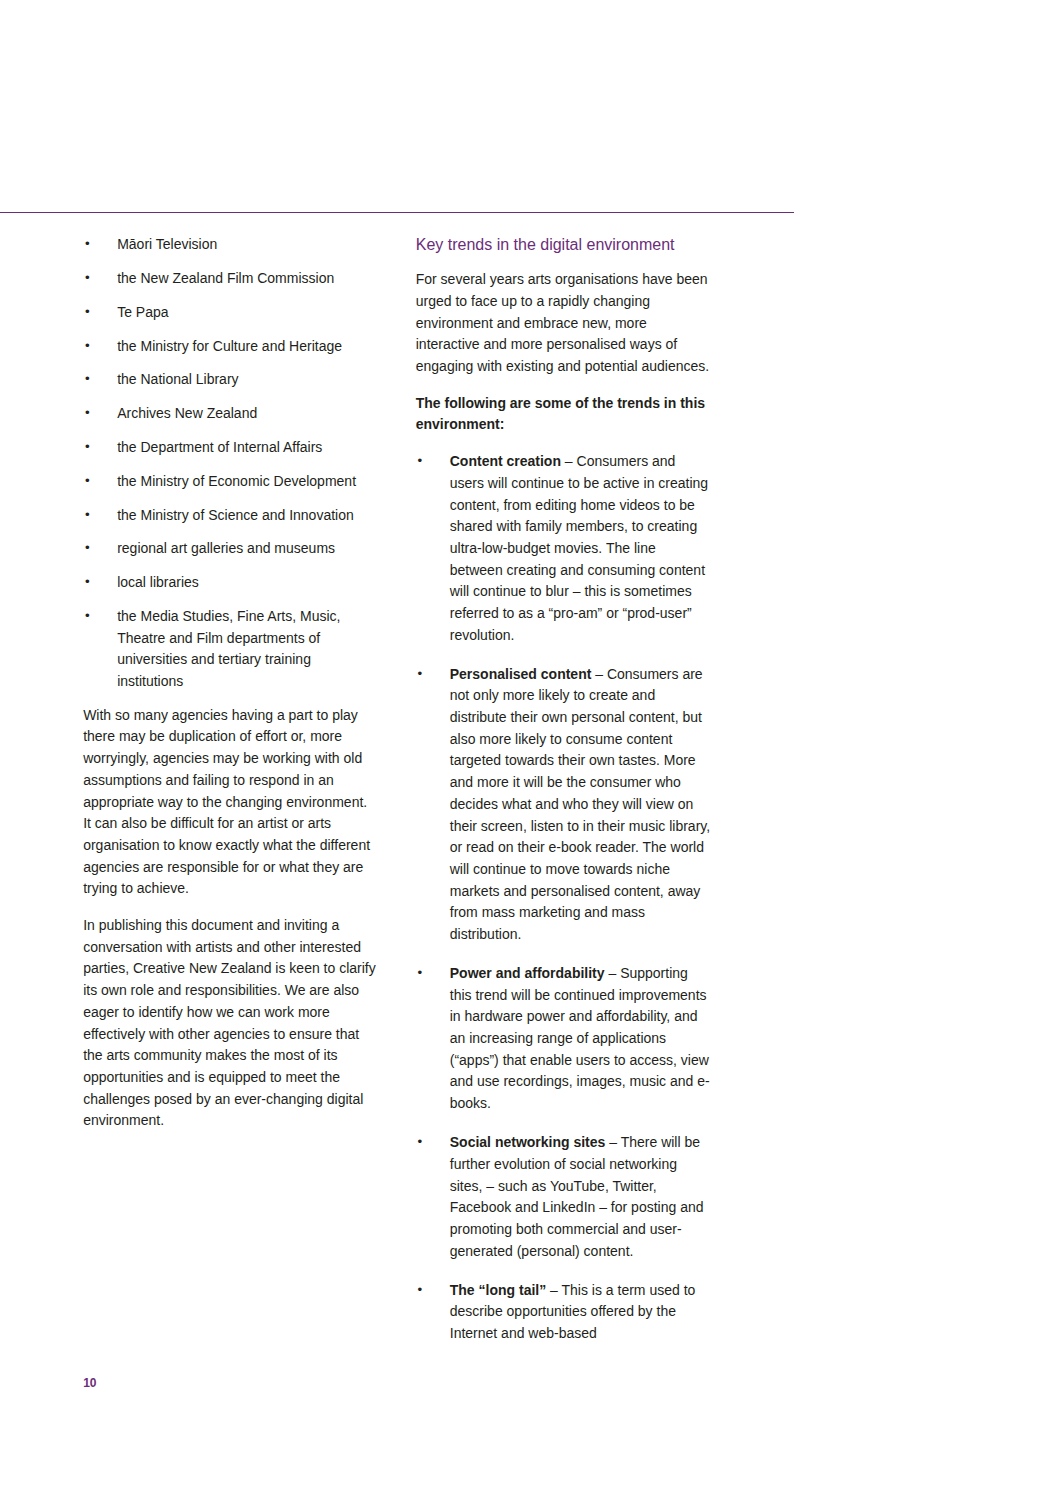Māori Television
the New Zealand Film Commission
Te Papa
the Ministry for Culture and Heritage
the National Library
Archives New Zealand
the Department of Internal Affairs
the Ministry of Economic Development
the Ministry of Science and Innovation
regional art galleries and museums
local libraries
the Media Studies, Fine Arts, Music, Theatre and Film departments of universities and tertiary training institutions
With so many agencies having a part to play there may be duplication of effort or, more worryingly, agencies may be working with old assumptions and failing to respond in an appropriate way to the changing environment. It can also be difficult for an artist or arts organisation to know exactly what the different agencies are responsible for or what they are trying to achieve.
In publishing this document and inviting a conversation with artists and other interested parties, Creative New Zealand is keen to clarify its own role and responsibilities. We are also eager to identify how we can work more effectively with other agencies to ensure that the arts community makes the most of its opportunities and is equipped to meet the challenges posed by an ever-changing digital environment.
Key trends in the digital environment
For several years arts organisations have been urged to face up to a rapidly changing environment and embrace new, more interactive and more personalised ways of engaging with existing and potential audiences.
The following are some of the trends in this environment:
Content creation – Consumers and users will continue to be active in creating content, from editing home videos to be shared with family members, to creating ultra-low-budget movies. The line between creating and consuming content will continue to blur – this is sometimes referred to as a “pro-am” or “prod-user” revolution.
Personalised content – Consumers are not only more likely to create and distribute their own personal content, but also more likely to consume content targeted towards their own tastes. More and more it will be the consumer who decides what and who they will view on their screen, listen to in their music library, or read on their e-book reader. The world will continue to move towards niche markets and personalised content, away from mass marketing and mass distribution.
Power and affordability – Supporting this trend will be continued improvements in hardware power and affordability, and an increasing range of applications (“apps”) that enable users to access, view and use recordings, images, music and e-books.
Social networking sites – There will be further evolution of social networking sites, – such as YouTube, Twitter, Facebook and LinkedIn – for posting and promoting both commercial and user-generated (personal) content.
The “long tail” – This is a term used to describe opportunities offered by the Internet and web-based
10